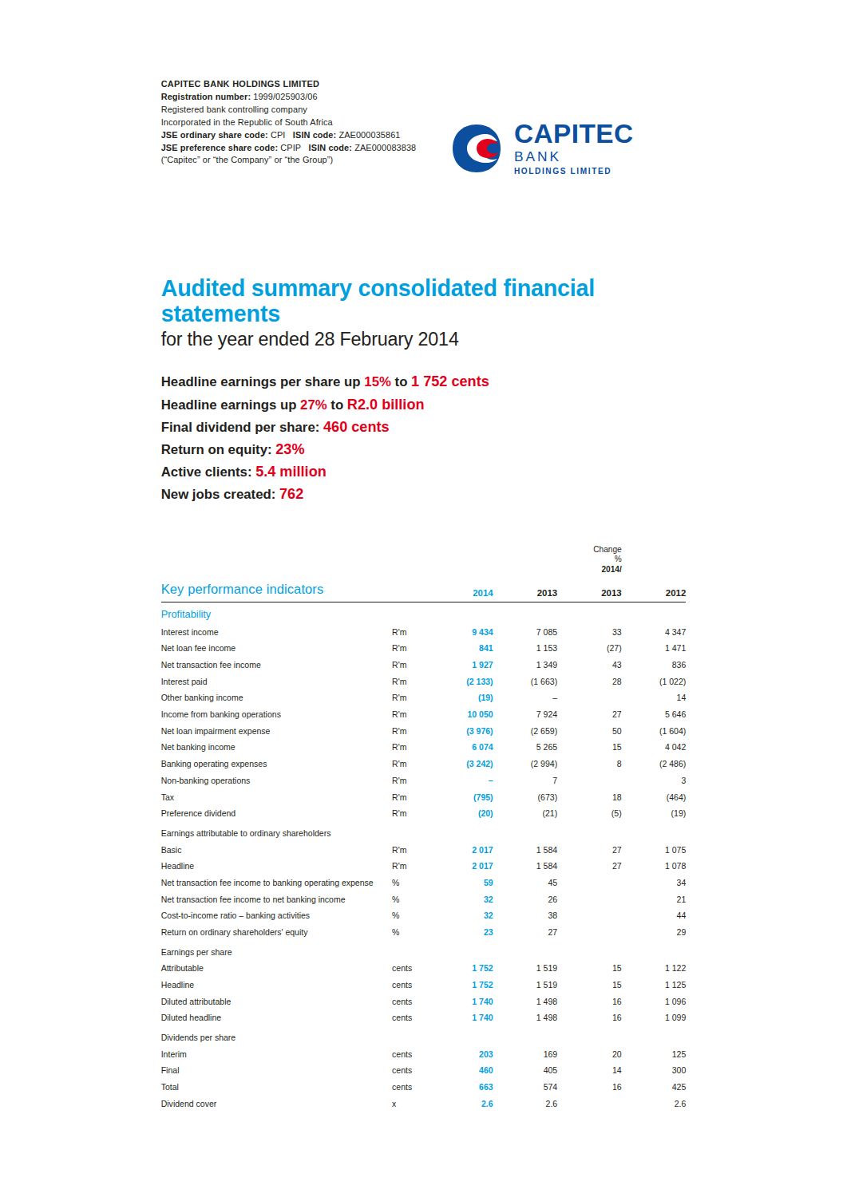CAPITEC BANK HOLDINGS LIMITED
Registration number: 1999/025903/06
Registered bank controlling company
Incorporated in the Republic of South Africa
JSE ordinary share code: CPI ISIN code: ZAE000035861
JSE preference share code: CPIP ISIN code: ZAE000083838
(“Capitec” or “the Company” or “the Group”)
CAPITEC
BANK
HOLDINGS LIMITED
Audited summary consolidated financial statements for the year ended 28 February 2014
Headline earnings per share up 15% to 1 752 cents
Headline earnings up 27% to R2.0 billion
Final dividend per share: 460 cents
Return on equity: 23%
Active clients: 5.4 million
New jobs created: 762
| | | | | Change % 2014/ | |
| --- | --- | --- | --- | --- | --- |
| Key performance indicators | | 2014 | 2013 | 2013 | 2012 |
| Profitability |
| Interest income | R'm | 9 434 | 7 085 | 33 | 4 347 |
| Net loan fee income | R'm | 841 | 1 153 | (27) | 1 471 |
| Net transaction fee income | R'm | 1 927 | 1 349 | 43 | 836 |
| Interest paid | R'm | (2 133) | (1 663) | 28 | (1 022) |
| Other banking income | R'm | (19) | – | | 14 |
| Income from banking operations | R'm | 10 050 | 7 924 | 27 | 5 646 |
| Net loan impairment expense | R'm | (3 976) | (2 659) | 50 | (1 604) |
| Net banking income | R'm | 6 074 | 5 265 | 15 | 4 042 |
| Banking operating expenses | R'm | (3 242) | (2 994) | 8 | (2 486) |
| Non-banking operations | R'm | – | 7 | | 3 |
| Tax | R'm | (795) | (673) | 18 | (464) |
| Preference dividend | R'm | (20) | (21) | (5) | (19) |
| Earnings attributable to ordinary shareholders |
| Basic | R'm | 2 017 | 1 584 | 27 | 1 075 |
| Headline | R'm | 2 017 | 1 584 | 27 | 1 078 |
| Net transaction fee income to banking operating expense | % | 59 | 45 | | 34 |
| Net transaction fee income to net banking income | % | 32 | 26 | | 21 |
| Cost-to-income ratio – banking activities | % | 32 | 38 | | 44 |
| Return on ordinary shareholders' equity | % | 23 | 27 | | 29 |
| Earnings per share |
| Attributable | cents | 1 752 | 1 519 | 15 | 1 122 |
| Headline | cents | 1 752 | 1 519 | 15 | 1 125 |
| Diluted attributable | cents | 1 740 | 1 498 | 16 | 1 096 |
| Diluted headline | cents | 1 740 | 1 498 | 16 | 1 099 |
| Dividends per share |
| Interim | cents | 203 | 169 | 20 | 125 |
| Final | cents | 460 | 405 | 14 | 300 |
| Total | cents | 663 | 574 | 16 | 425 |
| Dividend cover | x | 2.6 | 2.6 | | 2.6 |